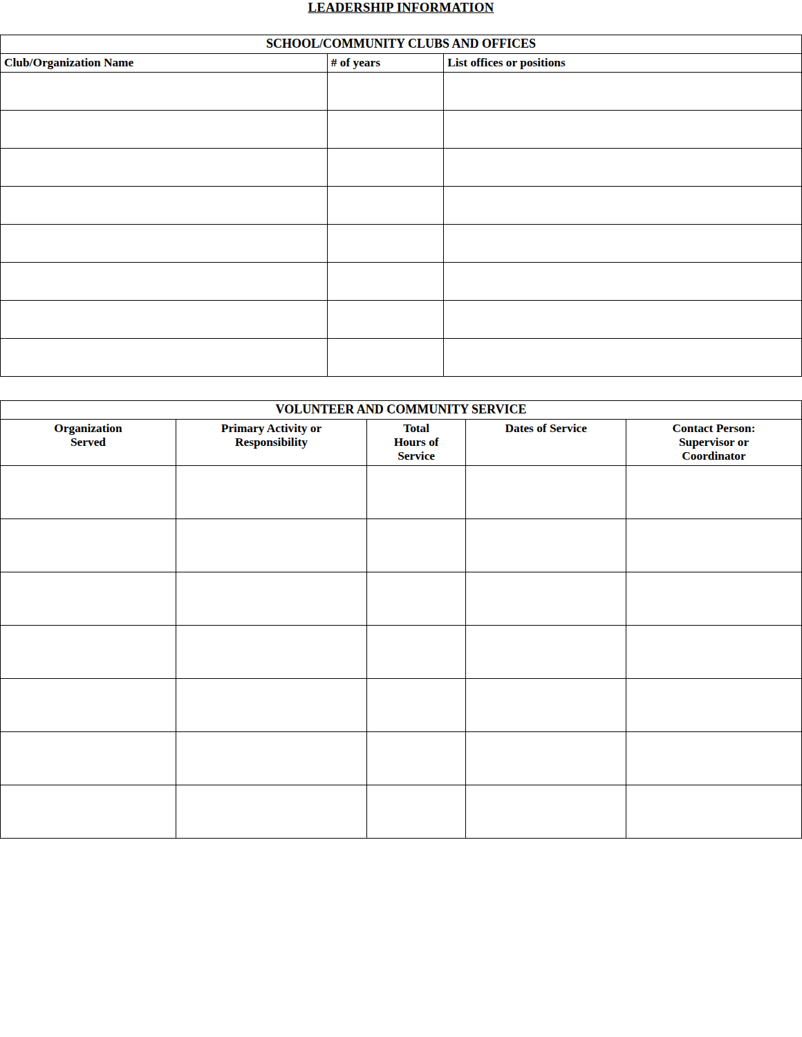LEADERSHIP INFORMATION
SCHOOL/COMMUNITY CLUBS AND OFFICES
| Club/Organization Name | # of years | List offices or positions |
| --- | --- | --- |
VOLUNTEER AND COMMUNITY SERVICE
| Organization Served | Primary Activity or Responsibility | Total Hours of Service | Dates of Service | Contact Person: Supervisor or Coordinator |
| --- | --- | --- | --- | --- |